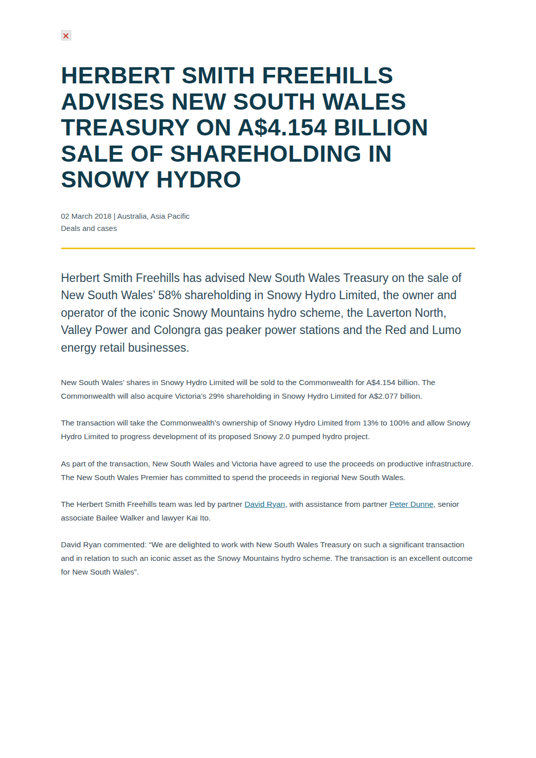Herbert Smith Freehills advises New South Wales Treasury on A$4.154 billion sale of shareholding in Snowy Hydro
02 March 2018 | Australia, Asia Pacific
Deals and cases
Herbert Smith Freehills has advised New South Wales Treasury on the sale of New South Wales’ 58% shareholding in Snowy Hydro Limited, the owner and operator of the iconic Snowy Mountains hydro scheme, the Laverton North, Valley Power and Colongra gas peaker power stations and the Red and Lumo energy retail businesses.
New South Wales’ shares in Snowy Hydro Limited will be sold to the Commonwealth for A$4.154 billion. The Commonwealth will also acquire Victoria’s 29% shareholding in Snowy Hydro Limited for A$2.077 billion.
The transaction will take the Commonwealth’s ownership of Snowy Hydro Limited from 13% to 100% and allow Snowy Hydro Limited to progress development of its proposed Snowy 2.0 pumped hydro project.
As part of the transaction, New South Wales and Victoria have agreed to use the proceeds on productive infrastructure. The New South Wales Premier has committed to spend the proceeds in regional New South Wales.
The Herbert Smith Freehills team was led by partner David Ryan, with assistance from partner Peter Dunne, senior associate Bailee Walker and lawyer Kai Ito.
David Ryan commented: “We are delighted to work with New South Wales Treasury on such a significant transaction and in relation to such an iconic asset as the Snowy Mountains hydro scheme. The transaction is an excellent outcome for New South Wales”.